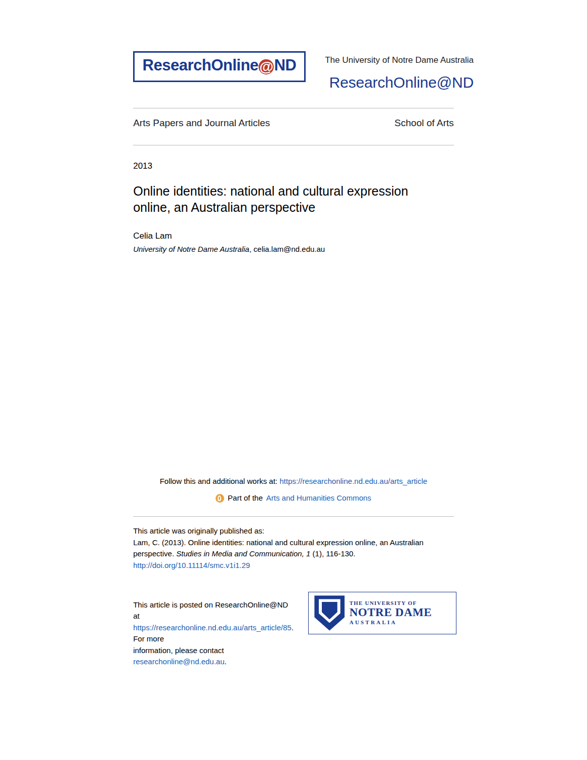ResearchOnline@ND
The University of Notre Dame Australia
ResearchOnline@ND
Arts Papers and Journal Articles School of Arts
2013
Online identities: national and cultural expression online, an Australian perspective
Celia Lam
University of Notre Dame Australia, celia.lam@nd.edu.au
Follow this and additional works at: https://researchonline.nd.edu.au/arts_article
Part of the Arts and Humanities Commons
This article was originally published as:
Lam, C. (2013). Online identities: national and cultural expression online, an Australian perspective. Studies in Media and Communication, 1 (1), 116-130.
http://doi.org/10.11114/smc.v1i1.29
This article is posted on ResearchOnline@ND at
https://researchonline.nd.edu.au/arts_article/85. For more
information, please contact researchonline@nd.edu.au.
THE UNIVERSITY OF
NOTRE DAME
AUSTRALIA